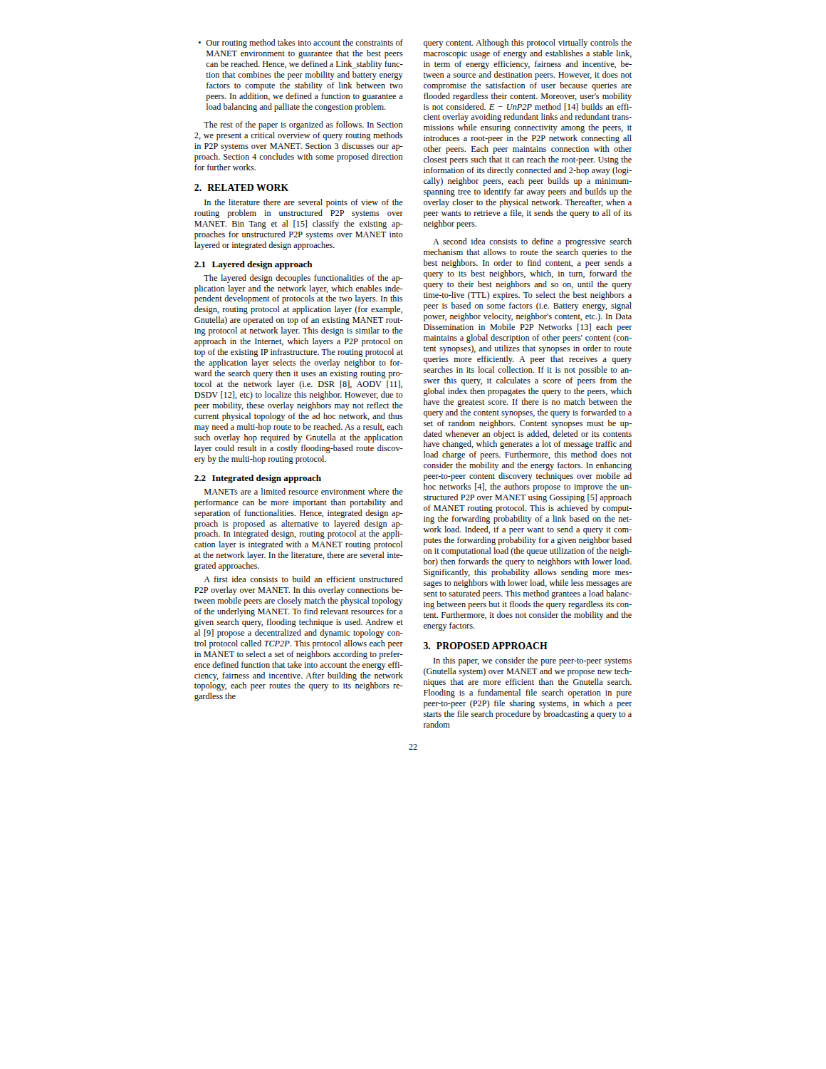Our routing method takes into account the constraints of MANET environment to guarantee that the best peers can be reached. Hence, we defined a Link_stablity function that combines the peer mobility and battery energy factors to compute the stability of link between two peers. In addition, we defined a function to guarantee a load balancing and palliate the congestion problem.
The rest of the paper is organized as follows. In Section 2, we present a critical overview of query routing methods in P2P systems over MANET. Section 3 discusses our approach. Section 4 concludes with some proposed direction for further works.
2. RELATED WORK
In the literature there are several points of view of the routing problem in unstructured P2P systems over MANET. Bin Tang et al [15] classify the existing approaches for unstructured P2P systems over MANET into layered or integrated design approaches.
2.1 Layered design approach
The layered design decouples functionalities of the application layer and the network layer, which enables independent development of protocols at the two layers. In this design, routing protocol at application layer (for example, Gnutella) are operated on top of an existing MANET routing protocol at network layer. This design is similar to the approach in the Internet, which layers a P2P protocol on top of the existing IP infrastructure. The routing protocol at the application layer selects the overlay neighbor to forward the search query then it uses an existing routing protocol at the network layer (i.e. DSR [8], AODV [11], DSDV [12], etc) to localize this neighbor. However, due to peer mobility, these overlay neighbors may not reflect the current physical topology of the ad hoc network, and thus may need a multi-hop route to be reached. As a result, each such overlay hop required by Gnutella at the application layer could result in a costly flooding-based route discovery by the multi-hop routing protocol.
2.2 Integrated design approach
MANETs are a limited resource environment where the performance can be more important than portability and separation of functionalities. Hence, integrated design approach is proposed as alternative to layered design approach. In integrated design, routing protocol at the application layer is integrated with a MANET routing protocol at the network layer. In the literature, there are several integrated approaches.
A first idea consists to build an efficient unstructured P2P overlay over MANET. In this overlay connections between mobile peers are closely match the physical topology of the underlying MANET. To find relevant resources for a given search query, flooding technique is used. Andrew et al [9] propose a decentralized and dynamic topology control protocol called TCP2P. This protocol allows each peer in MANET to select a set of neighbors according to preference defined function that take into account the energy efficiency, fairness and incentive. After building the network topology, each peer routes the query to its neighbors regardless the
query content. Although this protocol virtually controls the macroscopic usage of energy and establishes a stable link, in term of energy efficiency, fairness and incentive, between a source and destination peers. However, it does not compromise the satisfaction of user because queries are flooded regardless their content. Moreover, user's mobility is not considered. E − UnP2P method [14] builds an efficient overlay avoiding redundant links and redundant transmissions while ensuring connectivity among the peers, it introduces a root-peer in the P2P network connecting all other peers. Each peer maintains connection with other closest peers such that it can reach the root-peer. Using the information of its directly connected and 2-hop away (logically) neighbor peers, each peer builds up a minimum-spanning tree to identify far away peers and builds up the overlay closer to the physical network. Thereafter, when a peer wants to retrieve a file, it sends the query to all of its neighbor peers.
A second idea consists to define a progressive search mechanism that allows to route the search queries to the best neighbors. In order to find content, a peer sends a query to its best neighbors, which, in turn, forward the query to their best neighbors and so on, until the query time-to-live (TTL) expires. To select the best neighbors a peer is based on some factors (i.e. Battery energy, signal power, neighbor velocity, neighbor's content, etc.). In Data Dissemination in Mobile P2P Networks [13] each peer maintains a global description of other peers' content (content synopses), and utilizes that synopses in order to route queries more efficiently. A peer that receives a query searches in its local collection. If it is not possible to answer this query, it calculates a score of peers from the global index then propagates the query to the peers, which have the greatest score. If there is no match between the query and the content synopses, the query is forwarded to a set of random neighbors. Content synopses must be updated whenever an object is added, deleted or its contents have changed, which generates a lot of message traffic and load charge of peers. Furthermore, this method does not consider the mobility and the energy factors. In enhancing peer-to-peer content discovery techniques over mobile ad hoc networks [4], the authors propose to improve the unstructured P2P over MANET using Gossiping [5] approach of MANET routing protocol. This is achieved by computing the forwarding probability of a link based on the network load. Indeed, if a peer want to send a query it computes the forwarding probability for a given neighbor based on it computational load (the queue utilization of the neighbor) then forwards the query to neighbors with lower load. Significantly, this probability allows sending more messages to neighbors with lower load, while less messages are sent to saturated peers. This method grantees a load balancing between peers but it floods the query regardless its content. Furthermore, it does not consider the mobility and the energy factors.
3. PROPOSED APPROACH
In this paper, we consider the pure peer-to-peer systems (Gnutella system) over MANET and we propose new techniques that are more efficient than the Gnutella search. Flooding is a fundamental file search operation in pure peer-to-peer (P2P) file sharing systems, in which a peer starts the file search procedure by broadcasting a query to a random
22